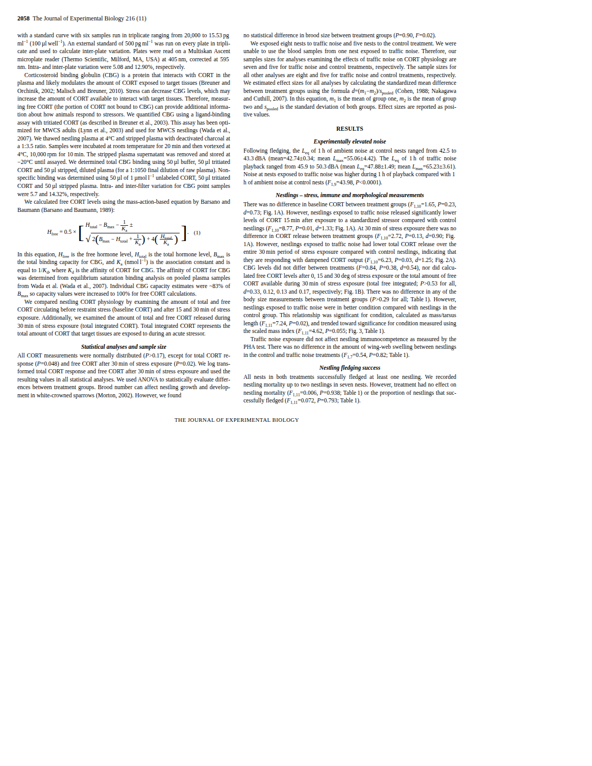2058 The Journal of Experimental Biology 216 (11)
with a standard curve with six samples run in triplicate ranging from 20,000 to 15.53 pg ml−1 (100 µl well−1). An external standard of 500 pg ml−1 was run on every plate in triplicate and used to calculate inter-plate variation. Plates were read on a Multiskan Ascent microplate reader (Thermo Scientific, Milford, MA, USA) at 405 nm, corrected at 595 nm. Intra- and inter-plate variation were 5.08 and 12.90%, respectively.
Corticosteroid binding globulin (CBG) is a protein that interacts with CORT in the plasma and likely modulates the amount of CORT exposed to target tissues (Breuner and Orchinik, 2002; Malisch and Breuner, 2010). Stress can decrease CBG levels, which may increase the amount of CORT available to interact with target tissues. Therefore, measuring free CORT (the portion of CORT not bound to CBG) can provide additional information about how animals respond to stressors. We quantified CBG using a ligand-binding assay with tritiated CORT (as described in Breuner et al., 2003). This assay has been optimized for MWCS adults (Lynn et al., 2003) and used for MWCS nestlings (Wada et al., 2007). We thawed nestling plasma at 4°C and stripped plasma with deactivated charcoal at a 1:3.5 ratio. Samples were incubated at room temperature for 20 min and then vortexed at 4°C, 10,000 rpm for 10 min. The stripped plasma supernatant was removed and stored at −20°C until assayed. We determined total CBG binding using 50 µl buffer, 50 µl tritiated CORT and 50 µl stripped, diluted plasma (for a 1:1050 final dilution of raw plasma). Non-specific binding was determined using 50 µl of 1 µmol l−1 unlabeled CORT, 50 µl tritiated CORT and 50 µl stripped plasma. Intra- and inter-filter variation for CBG point samples were 5.7 and 14.32%, respectively.
We calculated free CORT levels using the mass-action-based equation by Barsano and Baumann (Barsano and Baumann, 1989):
Hfree = 0.5 × [ Htotal − Bmax − 1 Ka ± √ 2(Bmax − Htotal + 1 Ka) + 4( Htotal Ka ) ]. (1)
In this equation, Hfree is the free hormone level, Htotal is the total hormone level, Bmax is the total binding capacity for CBG, and Ka (nmol l−1) is the association constant and is equal to 1/Kd, where Kd is the affinity of CORT for CBG. The affinity of CORT for CBG was determined from equilibrium saturation binding analysis on pooled plasma samples from Wada et al. (Wada et al., 2007). Individual CBG capacity estimates were ~83% of Bmax so capacity values were increased to 100% for free CORT calculations.
We compared nestling CORT physiology by examining the amount of total and free CORT circulating before restraint stress (baseline CORT) and after 15 and 30 min of stress exposure. Additionally, we examined the amount of total and free CORT released during 30 min of stress exposure (total integrated CORT). Total integrated CORT represents the total amount of CORT that target tissues are exposed to during an acute stressor.
Statistical analyses and sample size
All CORT measurements were normally distributed (P>0.17), except for total CORT response (P=0.048) and free CORT after 30 min of stress exposure (P=0.02). We log transformed total CORT response and free CORT after 30 min of stress exposure and used the resulting values in all statistical analyses. We used ANOVA to statistically evaluate differences between treatment groups. Brood number can affect nestling growth and development in white-crowned sparrows (Morton, 2002). However, we found
no statistical difference in brood size between treatment groups (P=0.90, F=0.02).
We exposed eight nests to traffic noise and five nests to the control treatment. We were unable to use the blood samples from one nest exposed to traffic noise. Therefore, our samples sizes for analyses examining the effects of traffic noise on CORT physiology are seven and five for traffic noise and control treatments, respectively. The sample sizes for all other analyses are eight and five for traffic noise and control treatments, respectively. We estimated effect sizes for all analyses by calculating the standardized mean difference between treatment groups using the formula d=(m1−m2)/spooled (Cohen, 1988; Nakagawa and Cuthill, 2007). In this equation, m1 is the mean of group one, m2 is the mean of group two and spooled is the standard deviation of both groups. Effect sizes are reported as positive values.
RESULTS
Experimentally elevated noise
Following fledging, the Leq of 1 h of ambient noise at control nests ranged from 42.5 to 43.3 dBA (mean=42.74±0.34; mean Lmax=55.06±4.42). The Leq of 1 h of traffic noise playback ranged from 45.9 to 50.3 dBA (mean Leq=47.88±1.49; mean Lmax=65.23±3.61). Noise at nests exposed to traffic noise was higher during 1 h of playback compared with 1 h of ambient noise at control nests (F1,9=43.98, P<0.0001).
Nestlings – stress, immune and morphological measurements
There was no difference in baseline CORT between treatment groups (F1,10=1.65, P=0.23, d=0.73; Fig. 1A). However, nestlings exposed to traffic noise released significantly lower levels of CORT 15 min after exposure to a standardized stressor compared with control nestlings (F1,10=8.77, P=0.01, d=1.33; Fig. 1A). At 30 min of stress exposure there was no difference in CORT release between treatment groups (F1,10=2.72, P=0.13, d=0.90; Fig. 1A). However, nestlings exposed to traffic noise had lower total CORT release over the entire 30 min period of stress exposure compared with control nestlings, indicating that they are responding with dampened CORT output (F1,10=6.23, P=0.03, d=1.25; Fig. 2A). CBG levels did not differ between treatments (F=0.84, P=0.38, d=0.54), nor did calculated free CORT levels after 0, 15 and 30 deg of stress exposure or the total amount of free CORT available during 30 min of stress exposure (total free integrated; P>0.53 for all, d=0.33, 0.12, 0.13 and 0.17, respectively; Fig. 1B). There was no difference in any of the body size measurements between treatment groups (P>0.29 for all; Table 1). However, nestlings exposed to traffic noise were in better condition compared with nestlings in the control group. This relationship was significant for condition, calculated as mass/tarsus length (F1,11=7.24, P=0.02), and trended toward significance for condition measured using the scaled mass index (F1,11=4.62, P=0.055; Fig. 3, Table 1).
Traffic noise exposure did not affect nestling immunocompetence as measured by the PHA test. There was no difference in the amount of wing-web swelling between nestlings in the control and traffic noise treatments (F1,7=0.54, P=0.82; Table 1).
Nestling fledging success
All nests in both treatments successfully fledged at least one nestling. We recorded nestling mortality up to two nestlings in seven nests. However, treatment had no effect on nestling mortality (F1,11=0.006, P=0.938; Table 1) or the proportion of nestlings that successfully fledged (F1,11=0.072, P=0.793; Table 1).
THE JOURNAL OF EXPERIMENTAL BIOLOGY